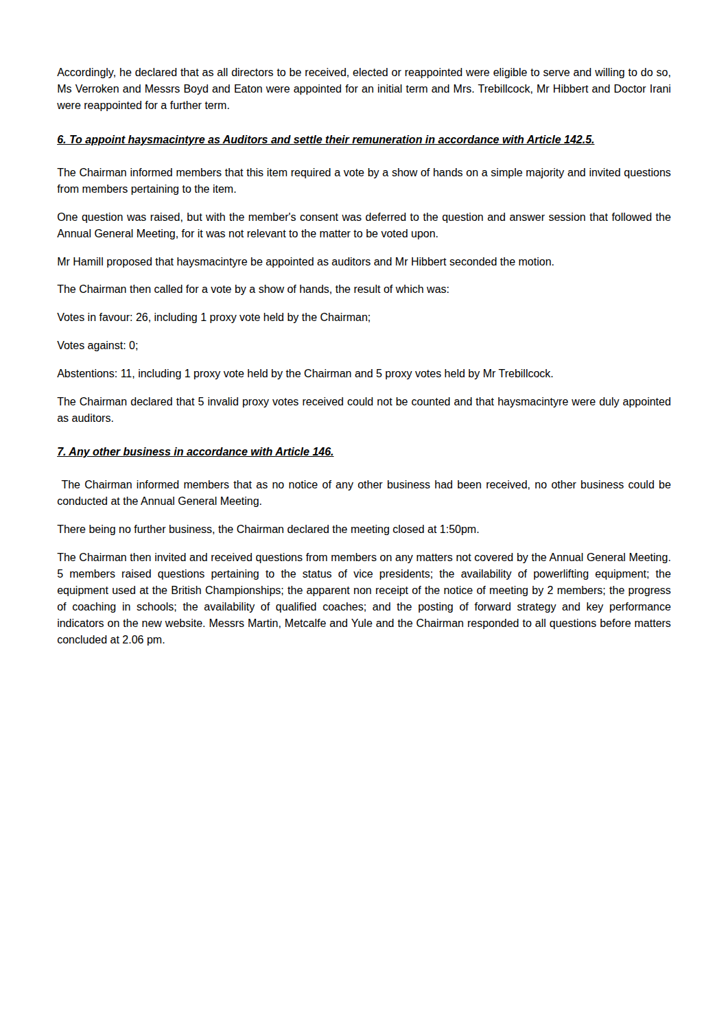Accordingly, he declared that as all directors to be received, elected or reappointed were eligible to serve and willing to do so, Ms Verroken and Messrs Boyd and Eaton were appointed for an initial term and Mrs. Trebillcock, Mr Hibbert and Doctor Irani were reappointed for a further term.
6. To appoint haysmacintyre as Auditors and settle their remuneration in accordance with Article 142.5.
The Chairman informed members that this item required a vote by a show of hands on a simple majority and invited questions from members pertaining to the item.
One question was raised, but with the member's consent was deferred to the question and answer session that followed the Annual General Meeting, for it was not relevant to the matter to be voted upon.
Mr Hamill proposed that haysmacintyre be appointed as auditors and Mr Hibbert seconded the motion.
The Chairman then called for a vote by a show of hands, the result of which was:
Votes in favour: 26, including 1 proxy vote held by the Chairman;
Votes against: 0;
Abstentions: 11, including 1 proxy vote held by the Chairman and 5 proxy votes held by Mr Trebillcock.
The Chairman declared that 5 invalid proxy votes received could not be counted and that haysmacintyre were duly appointed as auditors.
7. Any other business in accordance with Article 146.
The Chairman informed members that as no notice of any other business had been received, no other business could be conducted at the Annual General Meeting.
There being no further business, the Chairman declared the meeting closed at 1:50pm.
The Chairman then invited and received questions from members on any matters not covered by the Annual General Meeting. 5 members raised questions pertaining to the status of vice presidents; the availability of powerlifting equipment; the equipment used at the British Championships; the apparent non receipt of the notice of meeting by 2 members; the progress of coaching in schools; the availability of qualified coaches; and the posting of forward strategy and key performance indicators on the new website. Messrs Martin, Metcalfe and Yule and the Chairman responded to all questions before matters concluded at 2.06 pm.